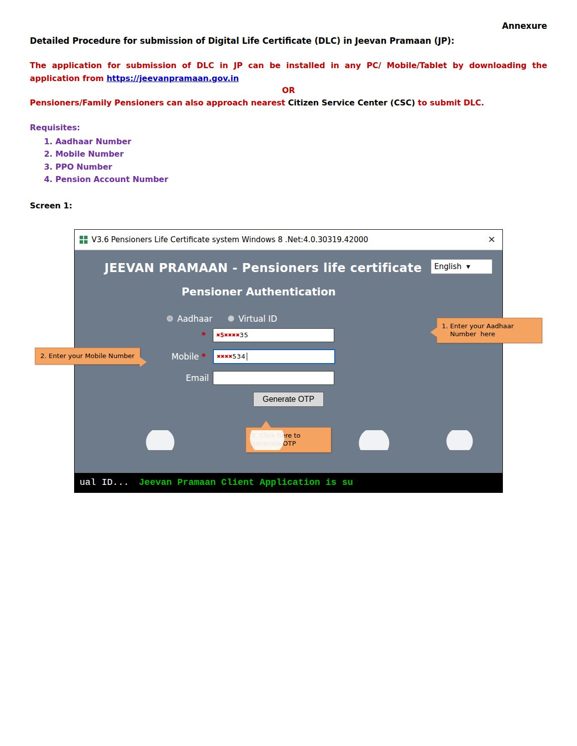Annexure
Detailed Procedure for submission of Digital Life Certificate (DLC) in Jeevan Pramaan (JP):
The application for submission of DLC in JP can be installed in any PC/ Mobile/Tablet by downloading the application from https://jeevanpramaan.gov.in
OR
Pensioners/Family Pensioners can also approach nearest Citizen Service Center (CSC) to submit DLC.
Requisites:
Aadhaar Number
Mobile Number
PPO Number
Pension Account Number
Screen 1:
V3.6 Pensioners Life Certificate system Windows 8 .Net:4.0.30319.42000
✕
JEEVAN PRAMAAN - Pensioners life certificate
English ▾
Pensioner Authentication
Aadhaar Virtual ID
*
✖5✖✖✖✖35
Mobile *
✖✖✖✖534
Email
Generate OTP
Enter your Aadhaar Number here
2. Enter your Mobile Number
3. Click here to generate OTP
ual ID... Jeevan Pramaan Client Application is su